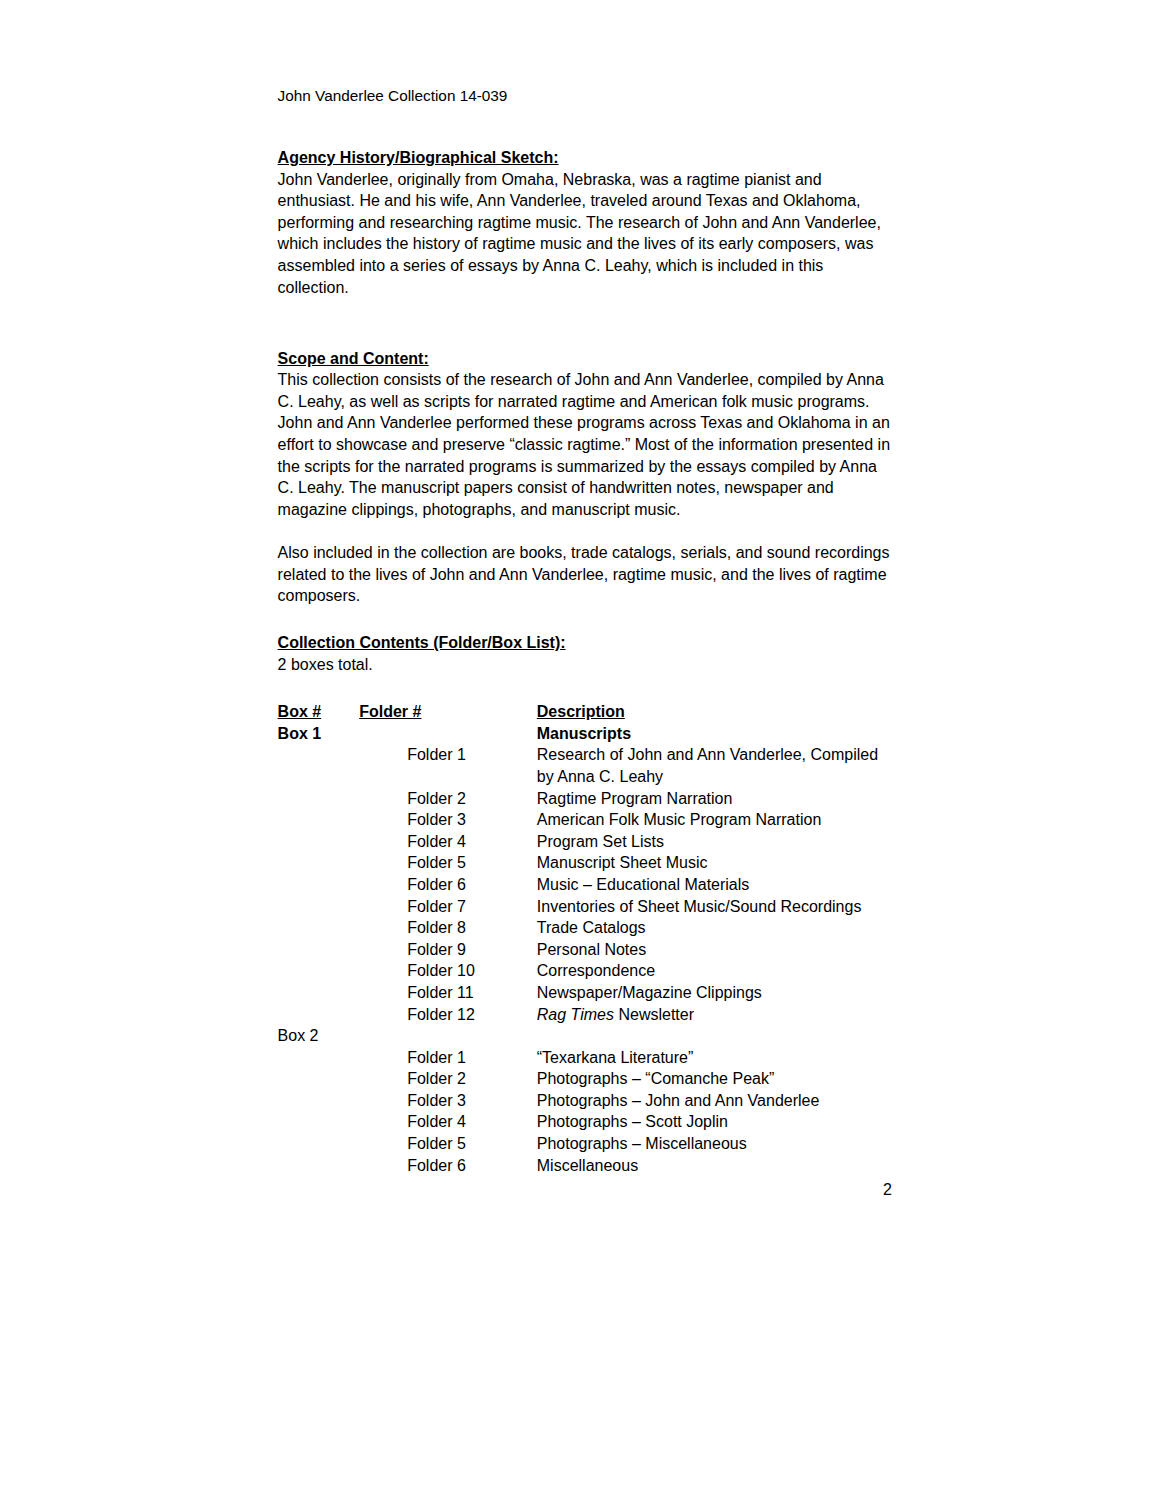John Vanderlee Collection 14-039
Agency History/Biographical Sketch:
John Vanderlee, originally from Omaha, Nebraska, was a ragtime pianist and enthusiast. He and his wife, Ann Vanderlee, traveled around Texas and Oklahoma, performing and researching ragtime music. The research of John and Ann Vanderlee, which includes the history of ragtime music and the lives of its early composers, was assembled into a series of essays by Anna C. Leahy, which is included in this collection.
Scope and Content:
This collection consists of the research of John and Ann Vanderlee, compiled by Anna C. Leahy, as well as scripts for narrated ragtime and American folk music programs. John and Ann Vanderlee performed these programs across Texas and Oklahoma in an effort to showcase and preserve “classic ragtime.” Most of the information presented in the scripts for the narrated programs is summarized by the essays compiled by Anna C. Leahy. The manuscript papers consist of handwritten notes, newspaper and magazine clippings, photographs, and manuscript music.
Also included in the collection are books, trade catalogs, serials, and sound recordings related to the lives of John and Ann Vanderlee, ragtime music, and the lives of ragtime composers.
Collection Contents (Folder/Box List):
2 boxes total.
| Box # | Folder # | Description |
| --- | --- | --- |
| Box 1 | | Manuscripts |
| | Folder 1 | Research of John and Ann Vanderlee, Compiled by Anna C. Leahy |
| | Folder 2 | Ragtime Program Narration |
| | Folder 3 | American Folk Music Program Narration |
| | Folder 4 | Program Set Lists |
| | Folder 5 | Manuscript Sheet Music |
| | Folder 6 | Music – Educational Materials |
| | Folder 7 | Inventories of Sheet Music/Sound Recordings |
| | Folder 8 | Trade Catalogs |
| | Folder 9 | Personal Notes |
| | Folder 10 | Correspondence |
| | Folder 11 | Newspaper/Magazine Clippings |
| | Folder 12 | Rag Times Newsletter |
| Box 2 | | |
| | Folder 1 | “Texarkana Literature” |
| | Folder 2 | Photographs – “Comanche Peak” |
| | Folder 3 | Photographs – John and Ann Vanderlee |
| | Folder 4 | Photographs – Scott Joplin |
| | Folder 5 | Photographs – Miscellaneous |
| | Folder 6 | Miscellaneous |
2